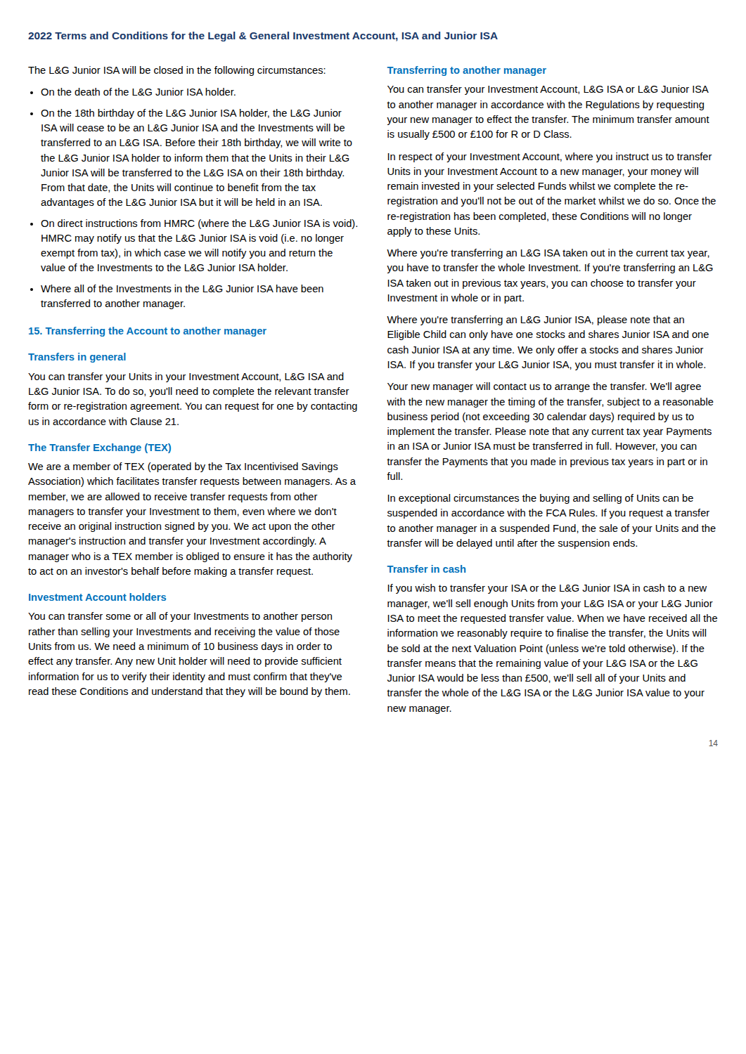2022 Terms and Conditions for the Legal & General Investment Account, ISA and Junior ISA
The L&G Junior ISA will be closed in the following circumstances:
On the death of the L&G Junior ISA holder.
On the 18th birthday of the L&G Junior ISA holder, the L&G Junior ISA will cease to be an L&G Junior ISA and the Investments will be transferred to an L&G ISA. Before their 18th birthday, we will write to the L&G Junior ISA holder to inform them that the Units in their L&G Junior ISA will be transferred to the L&G ISA on their 18th birthday. From that date, the Units will continue to benefit from the tax advantages of the L&G Junior ISA but it will be held in an ISA.
On direct instructions from HMRC (where the L&G Junior ISA is void). HMRC may notify us that the L&G Junior ISA is void (i.e. no longer exempt from tax), in which case we will notify you and return the value of the Investments to the L&G Junior ISA holder.
Where all of the Investments in the L&G Junior ISA have been transferred to another manager.
15. Transferring the Account to another manager
Transfers in general
You can transfer your Units in your Investment Account, L&G ISA and L&G Junior ISA. To do so, you'll need to complete the relevant transfer form or re-registration agreement. You can request for one by contacting us in accordance with Clause 21.
The Transfer Exchange (TEX)
We are a member of TEX (operated by the Tax Incentivised Savings Association) which facilitates transfer requests between managers. As a member, we are allowed to receive transfer requests from other managers to transfer your Investment to them, even where we don't receive an original instruction signed by you. We act upon the other manager's instruction and transfer your Investment accordingly. A manager who is a TEX member is obliged to ensure it has the authority to act on an investor's behalf before making a transfer request.
Investment Account holders
You can transfer some or all of your Investments to another person rather than selling your Investments and receiving the value of those Units from us. We need a minimum of 10 business days in order to effect any transfer. Any new Unit holder will need to provide sufficient information for us to verify their identity and must confirm that they've read these Conditions and understand that they will be bound by them.
Transferring to another manager
You can transfer your Investment Account, L&G ISA or L&G Junior ISA to another manager in accordance with the Regulations by requesting your new manager to effect the transfer. The minimum transfer amount is usually £500 or £100 for R or D Class.
In respect of your Investment Account, where you instruct us to transfer Units in your Investment Account to a new manager, your money will remain invested in your selected Funds whilst we complete the re-registration and you'll not be out of the market whilst we do so. Once the re-registration has been completed, these Conditions will no longer apply to these Units.
Where you're transferring an L&G ISA taken out in the current tax year, you have to transfer the whole Investment. If you're transferring an L&G ISA taken out in previous tax years, you can choose to transfer your Investment in whole or in part.
Where you're transferring an L&G Junior ISA, please note that an Eligible Child can only have one stocks and shares Junior ISA and one cash Junior ISA at any time. We only offer a stocks and shares Junior ISA. If you transfer your L&G Junior ISA, you must transfer it in whole.
Your new manager will contact us to arrange the transfer. We'll agree with the new manager the timing of the transfer, subject to a reasonable business period (not exceeding 30 calendar days) required by us to implement the transfer. Please note that any current tax year Payments in an ISA or Junior ISA must be transferred in full. However, you can transfer the Payments that you made in previous tax years in part or in full.
In exceptional circumstances the buying and selling of Units can be suspended in accordance with the FCA Rules. If you request a transfer to another manager in a suspended Fund, the sale of your Units and the transfer will be delayed until after the suspension ends.
Transfer in cash
If you wish to transfer your ISA or the L&G Junior ISA in cash to a new manager, we'll sell enough Units from your L&G ISA or your L&G Junior ISA to meet the requested transfer value. When we have received all the information we reasonably require to finalise the transfer, the Units will be sold at the next Valuation Point (unless we're told otherwise). If the transfer means that the remaining value of your L&G ISA or the L&G Junior ISA would be less than £500, we'll sell all of your Units and transfer the whole of the L&G ISA or the L&G Junior ISA value to your new manager.
14